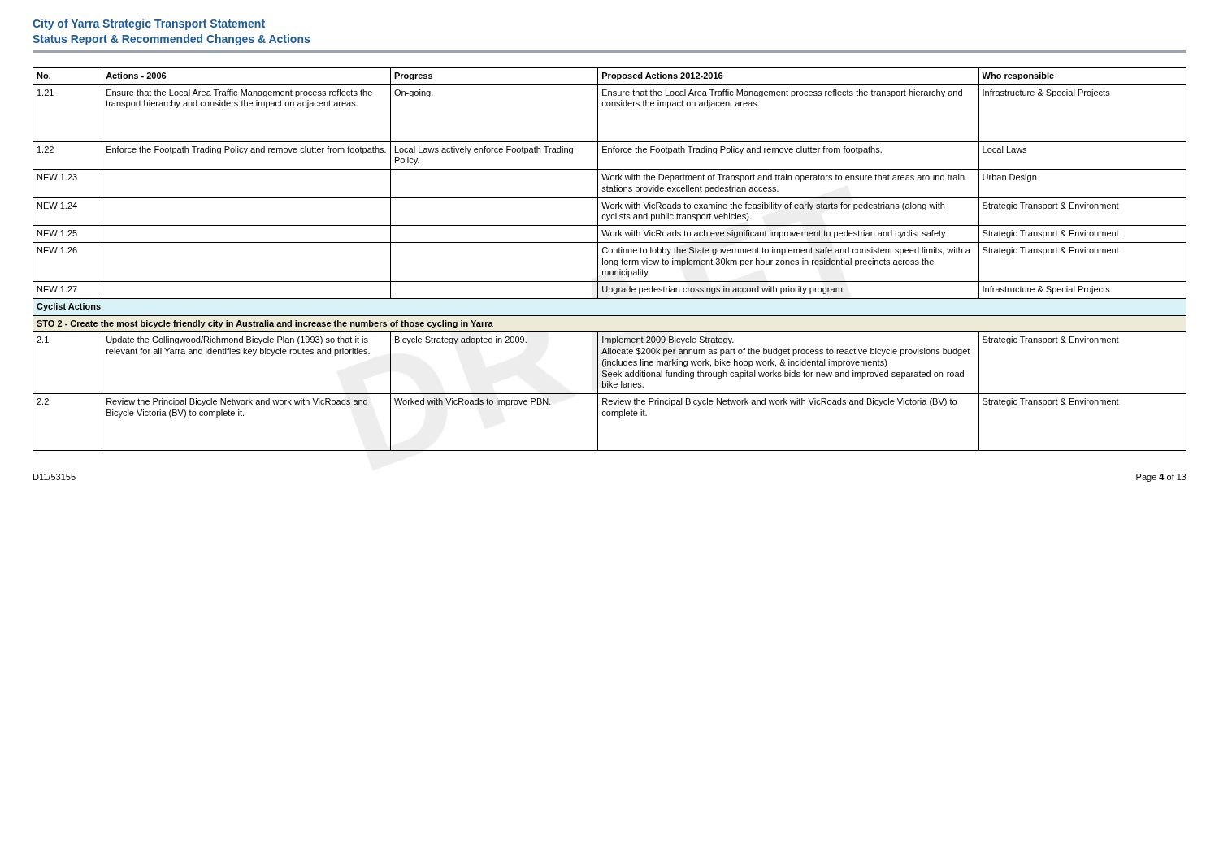DRAFT
City of Yarra Strategic Transport Statement
Status Report & Recommended Changes & Actions
| No. | Actions - 2006 | Progress | Proposed Actions 2012-2016 | Who responsible |
| --- | --- | --- | --- | --- |
| 1.21 | Ensure that the Local Area Traffic Management process reflects the transport hierarchy and considers the impact on adjacent areas. | On-going. | Ensure that the Local Area Traffic Management process reflects the transport hierarchy and considers the impact on adjacent areas. | Infrastructure & Special Projects |
| 1.22 | Enforce the Footpath Trading Policy and remove clutter from footpaths. | Local Laws actively enforce Footpath Trading Policy. | Enforce the Footpath Trading Policy and remove clutter from footpaths. | Local Laws |
| NEW 1.23 | | | Work with the Department of Transport and train operators to ensure that areas around train stations provide excellent pedestrian access. | Urban Design |
| NEW 1.24 | | | Work with VicRoads to examine the feasibility of early starts for pedestrians (along with cyclists and public transport vehicles). | Strategic Transport & Environment |
| NEW 1.25 | | | Work with VicRoads to achieve significant improvement to pedestrian and cyclist safety | Strategic Transport & Environment |
| NEW 1.26 | | | Continue to lobby the State government to implement safe and consistent speed limits, with a long term view to implement 30km per hour zones in residential precincts across the municipality. | Strategic Transport & Environment |
| NEW 1.27 | | | Upgrade pedestrian crossings in accord with priority program | Infrastructure & Special Projects |
| Cyclist Actions |
| STO 2 - Create the most bicycle friendly city in Australia and increase the numbers of those cycling in Yarra |
| 2.1 | Update the Collingwood/Richmond Bicycle Plan (1993) so that it is relevant for all Yarra and identifies key bicycle routes and priorities. | Bicycle Strategy adopted in 2009. | Implement 2009 Bicycle Strategy. Allocate $200k per annum as part of the budget process to reactive bicycle provisions budget (includes line marking work, bike hoop work, & incidental improvements) Seek additional funding through capital works bids for new and improved separated on-road bike lanes. | Strategic Transport & Environment |
| 2.2 | Review the Principal Bicycle Network and work with VicRoads and Bicycle Victoria (BV) to complete it. | Worked with VicRoads to improve PBN. | Review the Principal Bicycle Network and work with VicRoads and Bicycle Victoria (BV) to complete it. | Strategic Transport & Environment |
D11/53155
Page 4 of 13